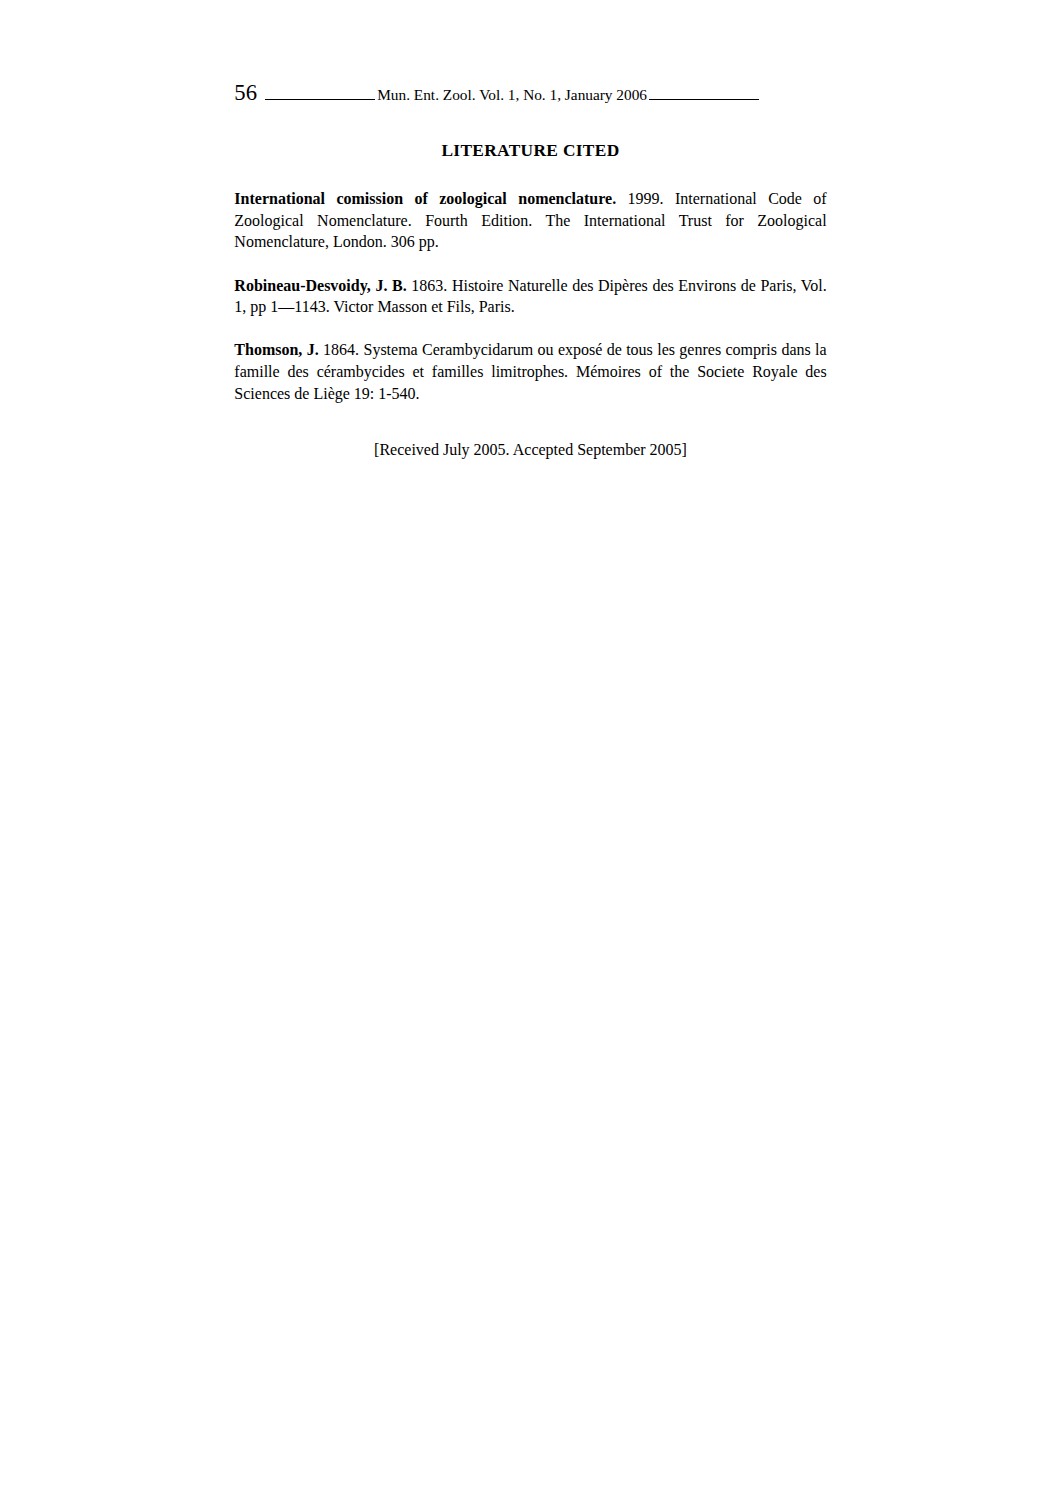56 Mun. Ent. Zool. Vol. 1, No. 1, January 2006
LITERATURE CITED
International comission of zoological nomenclature. 1999. International Code of Zoological Nomenclature. Fourth Edition. The International Trust for Zoological Nomenclature, London. 306 pp.
Robineau-Desvoidy, J. B. 1863. Histoire Naturelle des Dipères des Environs de Paris, Vol. 1, pp 1—1143. Victor Masson et Fils, Paris.
Thomson, J. 1864. Systema Cerambycidarum ou exposé de tous les genres compris dans la famille des cérambycides et familles limitrophes. Mémoires of the Societe Royale des Sciences de Liège 19: 1-540.
[Received July 2005. Accepted September 2005]